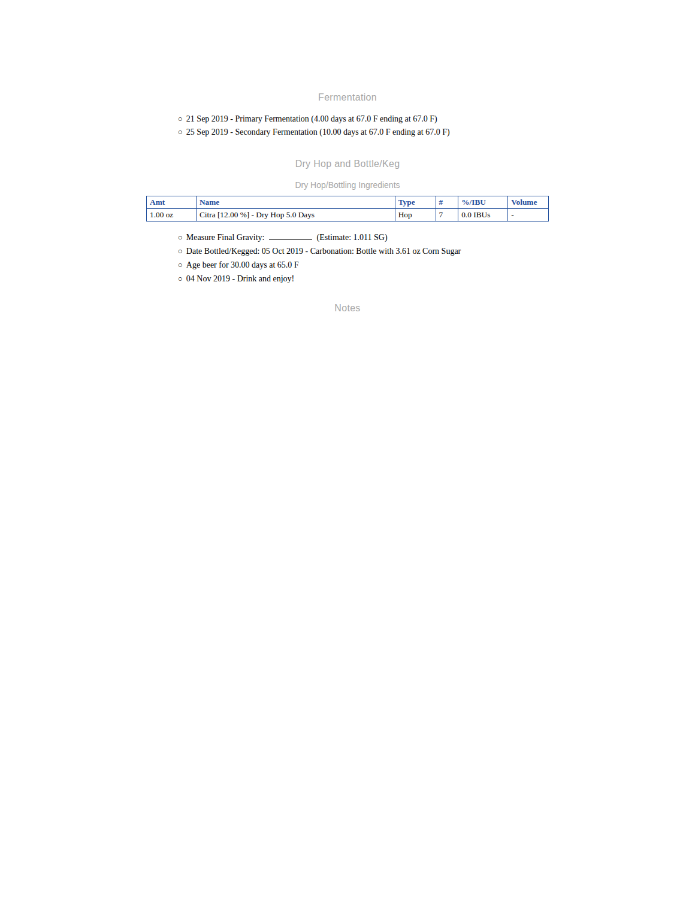Fermentation
21 Sep 2019 - Primary Fermentation (4.00 days at 67.0 F ending at 67.0 F)
25 Sep 2019 - Secondary Fermentation (10.00 days at 67.0 F ending at 67.0 F)
Dry Hop and Bottle/Keg
Dry Hop/Bottling Ingredients
| Amt | Name | Type | # | %/IBU | Volume |
| --- | --- | --- | --- | --- | --- |
| 1.00 oz | Citra [12.00 %] - Dry Hop 5.0 Days | Hop | 7 | 0.0 IBUs | - |
Measure Final Gravity: (Estimate: 1.011 SG)
Date Bottled/Kegged: 05 Oct 2019 - Carbonation: Bottle with 3.61 oz Corn Sugar
Age beer for 30.00 days at 65.0 F
04 Nov 2019 - Drink and enjoy!
Notes